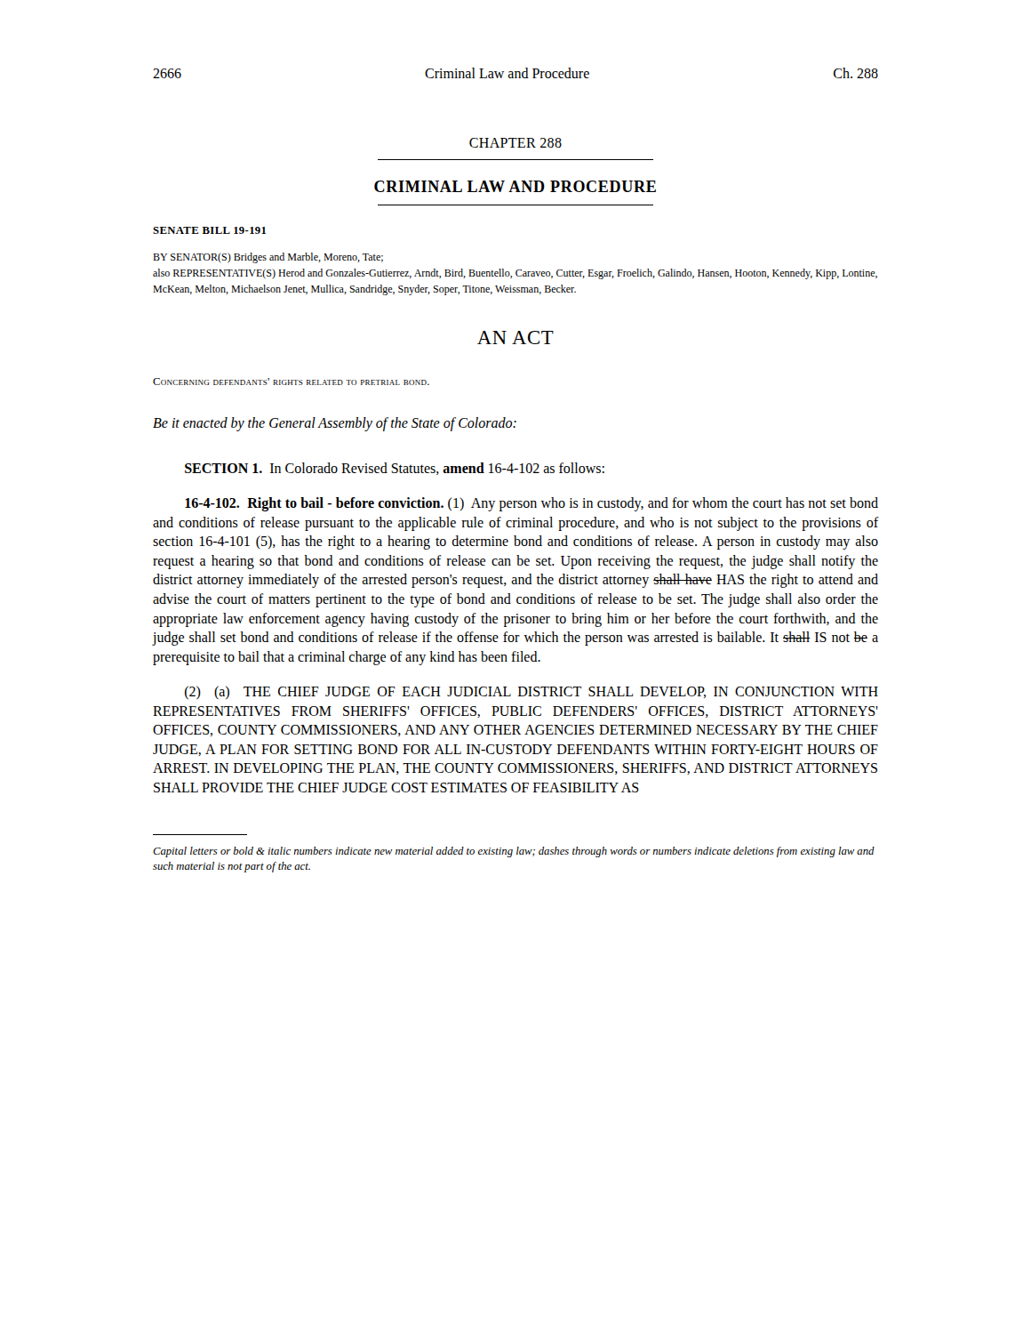2666 Criminal Law and Procedure Ch. 288
CHAPTER 288
CRIMINAL LAW AND PROCEDURE
SENATE BILL 19-191
BY SENATOR(S) Bridges and Marble, Moreno, Tate;
also REPRESENTATIVE(S) Herod and Gonzales-Gutierrez, Arndt, Bird, Buentello, Caraveo, Cutter, Esgar, Froelich, Galindo, Hansen, Hooton, Kennedy, Kipp, Lontine, McKean, Melton, Michaelson Jenet, Mullica, Sandridge, Snyder, Soper, Titone, Weissman, Becker.
AN ACT
Concerning defendants' rights related to pretrial bond.
Be it enacted by the General Assembly of the State of Colorado:
SECTION 1. In Colorado Revised Statutes, amend 16-4-102 as follows:
16-4-102. Right to bail - before conviction. (1) Any person who is in custody, and for whom the court has not set bond and conditions of release pursuant to the applicable rule of criminal procedure, and who is not subject to the provisions of section 16-4-101 (5), has the right to a hearing to determine bond and conditions of release. A person in custody may also request a hearing so that bond and conditions of release can be set. Upon receiving the request, the judge shall notify the district attorney immediately of the arrested person's request, and the district attorney shall have HAS the right to attend and advise the court of matters pertinent to the type of bond and conditions of release to be set. The judge shall also order the appropriate law enforcement agency having custody of the prisoner to bring him or her before the court forthwith, and the judge shall set bond and conditions of release if the offense for which the person was arrested is bailable. It shall IS not be a prerequisite to bail that a criminal charge of any kind has been filed.
(2) (a) THE CHIEF JUDGE OF EACH JUDICIAL DISTRICT SHALL DEVELOP, IN CONJUNCTION WITH REPRESENTATIVES FROM SHERIFFS' OFFICES, PUBLIC DEFENDERS' OFFICES, DISTRICT ATTORNEYS' OFFICES, COUNTY COMMISSIONERS, AND ANY OTHER AGENCIES DETERMINED NECESSARY BY THE CHIEF JUDGE, A PLAN FOR SETTING BOND FOR ALL IN-CUSTODY DEFENDANTS WITHIN FORTY-EIGHT HOURS OF ARREST. IN DEVELOPING THE PLAN, THE COUNTY COMMISSIONERS, SHERIFFS, AND DISTRICT ATTORNEYS SHALL PROVIDE THE CHIEF JUDGE COST ESTIMATES OF FEASIBILITY AS
Capital letters or bold & italic numbers indicate new material added to existing law; dashes through words or numbers indicate deletions from existing law and such material is not part of the act.